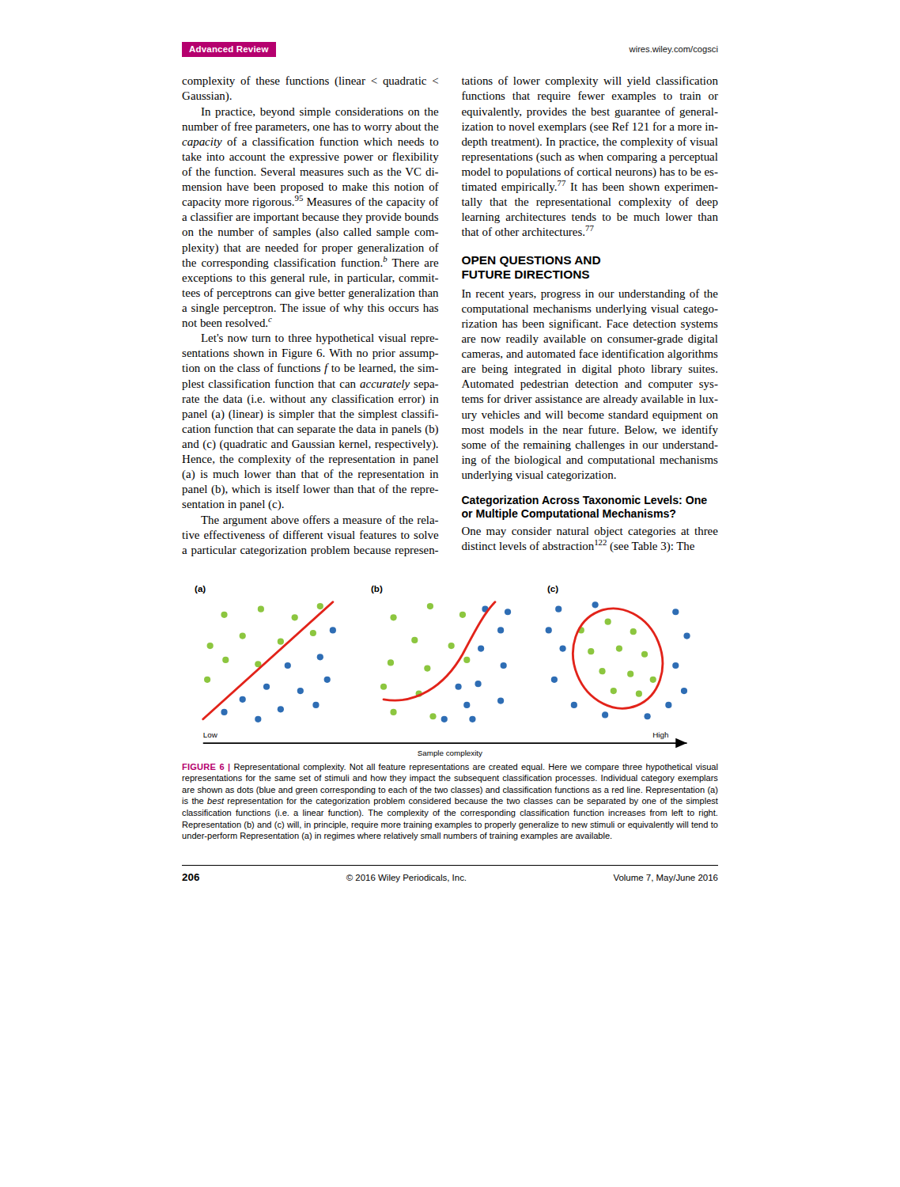Advanced Review wires.wiley.com/cogsci
complexity of these functions (linear < quadratic < Gaussian).
In practice, beyond simple considerations on the number of free parameters, one has to worry about the capacity of a classification function which needs to take into account the expressive power or flexibility of the function. Several measures such as the VC dimension have been proposed to make this notion of capacity more rigorous.95 Measures of the capacity of a classifier are important because they provide bounds on the number of samples (also called sample complexity) that are needed for proper generalization of the corresponding classification function.b There are exceptions to this general rule, in particular, committees of perceptrons can give better generalization than a single perceptron. The issue of why this occurs has not been resolved.c
Let's now turn to three hypothetical visual representations shown in Figure 6. With no prior assumption on the class of functions f to be learned, the simplest classification function that can accurately separate the data (i.e. without any classification error) in panel (a) (linear) is simpler that the simplest classification function that can separate the data in panels (b) and (c) (quadratic and Gaussian kernel, respectively). Hence, the complexity of the representation in panel (a) is much lower than that of the representation in panel (b), which is itself lower than that of the representation in panel (c).
The argument above offers a measure of the relative effectiveness of different visual features to solve a particular categorization problem because representations of lower complexity will yield classification functions that require fewer examples to train or equivalently, provides the best guarantee of generalization to novel exemplars (see Ref 121 for a more in-depth treatment). In practice, the complexity of visual representations (such as when comparing a perceptual model to populations of cortical neurons) has to be estimated empirically.77 It has been shown experimentally that the representational complexity of deep learning architectures tends to be much lower than that of other architectures.77
OPEN QUESTIONS AND
FUTURE DIRECTIONS
In recent years, progress in our understanding of the computational mechanisms underlying visual categorization has been significant. Face detection systems are now readily available on consumer-grade digital cameras, and automated face identification algorithms are being integrated in digital photo library suites. Automated pedestrian detection and computer systems for driver assistance are already available in luxury vehicles and will become standard equipment on most models in the near future. Below, we identify some of the remaining challenges in our understanding of the biological and computational mechanisms underlying visual categorization.
Categorization Across Taxonomic Levels: One or Multiple Computational Mechanisms?
One may consider natural object categories at three distinct levels of abstraction122 (see Table 3): The
(a) (b) (c) Low High Sample complexity
FIGURE 6 | Representational complexity. Not all feature representations are created equal. Here we compare three hypothetical visual representations for the same set of stimuli and how they impact the subsequent classification processes. Individual category exemplars are shown as dots (blue and green corresponding to each of the two classes) and classification functions as a red line. Representation (a) is the best representation for the categorization problem considered because the two classes can be separated by one of the simplest classification functions (i.e. a linear function). The complexity of the corresponding classification function increases from left to right. Representation (b) and (c) will, in principle, require more training examples to properly generalize to new stimuli or equivalently will tend to under-perform Representation (a) in regimes where relatively small numbers of training examples are available.
206 © 2016 Wiley Periodicals, Inc. Volume 7, May/June 2016